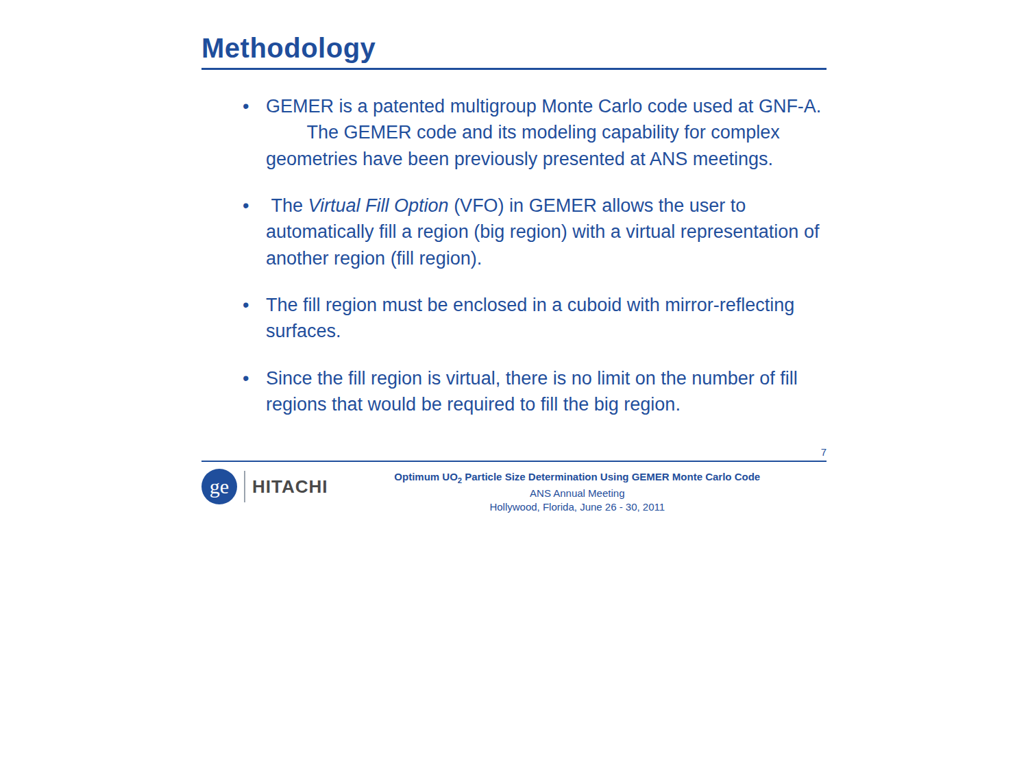Methodology
GEMER is a patented multigroup Monte Carlo code used at GNF-A. The GEMER code and its modeling capability for complex geometries have been previously presented at ANS meetings.
The Virtual Fill Option (VFO) in GEMER allows the user to automatically fill a region (big region) with a virtual representation of another region (fill region).
The fill region must be enclosed in a cuboid with mirror-reflecting surfaces.
Since the fill region is virtual, there is no limit on the number of fill regions that would be required to fill the big region.
7
ge
HITACHI
Optimum UO2 Particle Size Determination Using GEMER Monte Carlo Code
ANS Annual Meeting
Hollywood, Florida, June 26 - 30, 2011